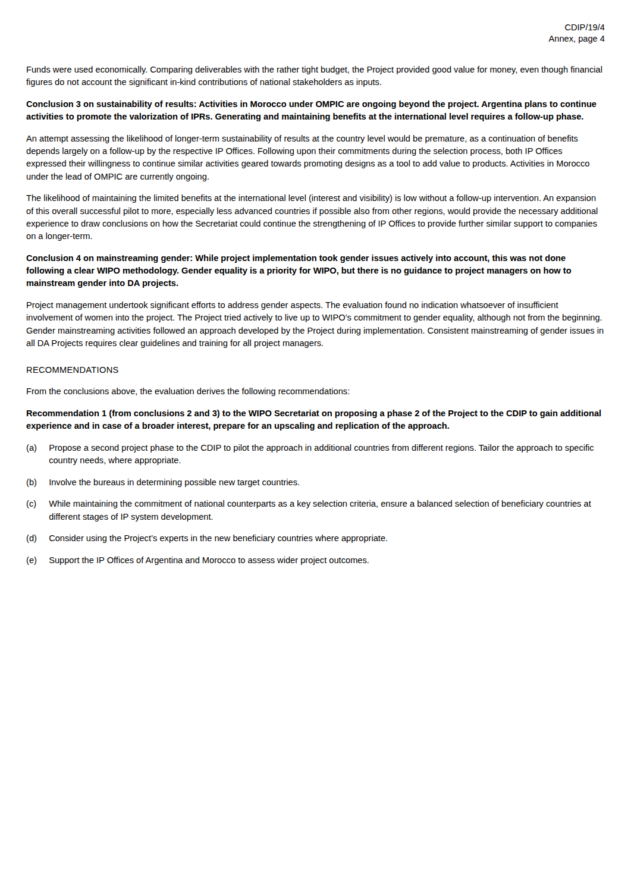CDIP/19/4
Annex, page 4
Funds were used economically. Comparing deliverables with the rather tight budget, the Project provided good value for money, even though financial figures do not account the significant in-kind contributions of national stakeholders as inputs.
Conclusion 3 on sustainability of results: Activities in Morocco under OMPIC are ongoing beyond the project. Argentina plans to continue activities to promote the valorization of IPRs. Generating and maintaining benefits at the international level requires a follow-up phase.
An attempt assessing the likelihood of longer-term sustainability of results at the country level would be premature, as a continuation of benefits depends largely on a follow-up by the respective IP Offices. Following upon their commitments during the selection process, both IP Offices expressed their willingness to continue similar activities geared towards promoting designs as a tool to add value to products. Activities in Morocco under the lead of OMPIC are currently ongoing.
The likelihood of maintaining the limited benefits at the international level (interest and visibility) is low without a follow-up intervention. An expansion of this overall successful pilot to more, especially less advanced countries if possible also from other regions, would provide the necessary additional experience to draw conclusions on how the Secretariat could continue the strengthening of IP Offices to provide further similar support to companies on a longer-term.
Conclusion 4 on mainstreaming gender: While project implementation took gender issues actively into account, this was not done following a clear WIPO methodology. Gender equality is a priority for WIPO, but there is no guidance to project managers on how to mainstream gender into DA projects.
Project management undertook significant efforts to address gender aspects. The evaluation found no indication whatsoever of insufficient involvement of women into the project. The Project tried actively to live up to WIPO’s commitment to gender equality, although not from the beginning. Gender mainstreaming activities followed an approach developed by the Project during implementation. Consistent mainstreaming of gender issues in all DA Projects requires clear guidelines and training for all project managers.
RECOMMENDATIONS
From the conclusions above, the evaluation derives the following recommendations:
Recommendation 1 (from conclusions 2 and 3) to the WIPO Secretariat on proposing a phase 2 of the Project to the CDIP to gain additional experience and in case of a broader interest, prepare for an upscaling and replication of the approach.
(a) Propose a second project phase to the CDIP to pilot the approach in additional countries from different regions. Tailor the approach to specific country needs, where appropriate.
(b) Involve the bureaus in determining possible new target countries.
(c) While maintaining the commitment of national counterparts as a key selection criteria, ensure a balanced selection of beneficiary countries at different stages of IP system development.
(d) Consider using the Project’s experts in the new beneficiary countries where appropriate.
(e) Support the IP Offices of Argentina and Morocco to assess wider project outcomes.